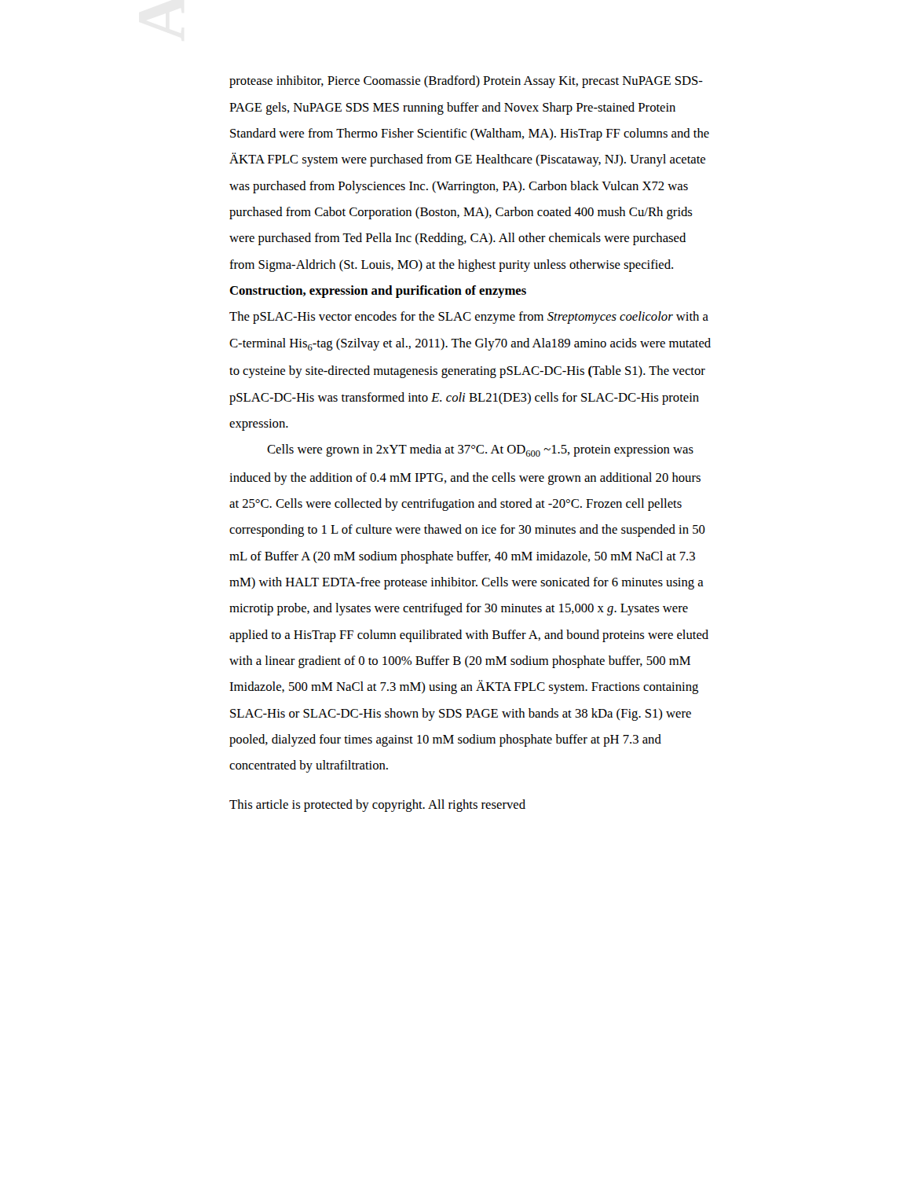Accepted Preprint
protease inhibitor, Pierce Coomassie (Bradford) Protein Assay Kit, precast NuPAGE SDS-PAGE gels, NuPAGE SDS MES running buffer and Novex Sharp Pre-stained Protein Standard were from Thermo Fisher Scientific (Waltham, MA). HisTrap FF columns and the ÄKTA FPLC system were purchased from GE Healthcare (Piscataway, NJ). Uranyl acetate was purchased from Polysciences Inc. (Warrington, PA). Carbon black Vulcan X72 was purchased from Cabot Corporation (Boston, MA), Carbon coated 400 mush Cu/Rh grids were purchased from Ted Pella Inc (Redding, CA). All other chemicals were purchased from Sigma-Aldrich (St. Louis, MO) at the highest purity unless otherwise specified.
Construction, expression and purification of enzymes
The pSLAC-His vector encodes for the SLAC enzyme from Streptomyces coelicolor with a C-terminal His6-tag (Szilvay et al., 2011). The Gly70 and Ala189 amino acids were mutated to cysteine by site-directed mutagenesis generating pSLAC-DC-His (Table S1). The vector pSLAC-DC-His was transformed into E. coli BL21(DE3) cells for SLAC-DC-His protein expression.
Cells were grown in 2xYT media at 37°C. At OD600 ~1.5, protein expression was induced by the addition of 0.4 mM IPTG, and the cells were grown an additional 20 hours at 25°C. Cells were collected by centrifugation and stored at -20°C. Frozen cell pellets corresponding to 1 L of culture were thawed on ice for 30 minutes and the suspended in 50 mL of Buffer A (20 mM sodium phosphate buffer, 40 mM imidazole, 50 mM NaCl at 7.3 mM) with HALT EDTA-free protease inhibitor. Cells were sonicated for 6 minutes using a microtip probe, and lysates were centrifuged for 30 minutes at 15,000 x g. Lysates were applied to a HisTrap FF column equilibrated with Buffer A, and bound proteins were eluted with a linear gradient of 0 to 100% Buffer B (20 mM sodium phosphate buffer, 500 mM Imidazole, 500 mM NaCl at 7.3 mM) using an ÄKTA FPLC system. Fractions containing SLAC-His or SLAC-DC-His shown by SDS PAGE with bands at 38 kDa (Fig. S1) were pooled, dialyzed four times against 10 mM sodium phosphate buffer at pH 7.3 and concentrated by ultrafiltration.
This article is protected by copyright. All rights reserved